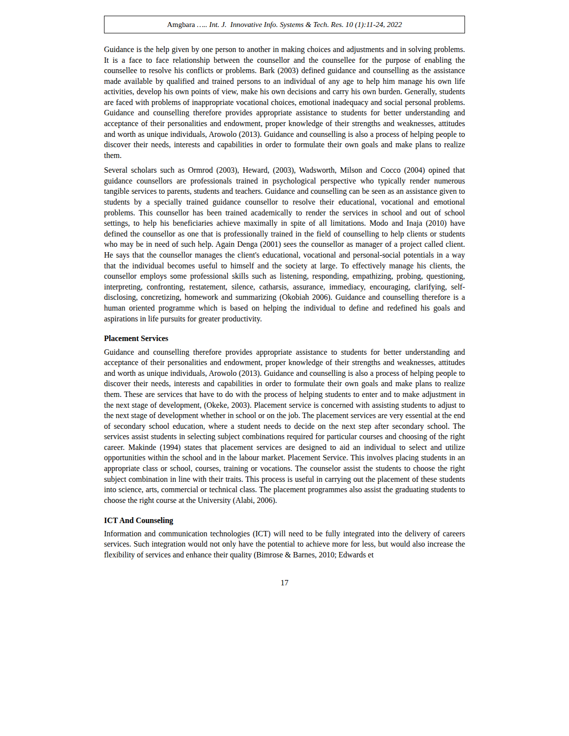Amgbara ….. Int. J. Innovative Info. Systems & Tech. Res. 10 (1):11-24, 2022
Guidance is the help given by one person to another in making choices and adjustments and in solving problems. It is a face to face relationship between the counsellor and the counsellee for the purpose of enabling the counsellee to resolve his conflicts or problems. Bark (2003) defined guidance and counselling as the assistance made available by qualified and trained persons to an individual of any age to help him manage his own life activities, develop his own points of view, make his own decisions and carry his own burden. Generally, students are faced with problems of inappropriate vocational choices, emotional inadequacy and social personal problems. Guidance and counselling therefore provides appropriate assistance to students for better understanding and acceptance of their personalities and endowment, proper knowledge of their strengths and weaknesses, attitudes and worth as unique individuals, Arowolo (2013). Guidance and counselling is also a process of helping people to discover their needs, interests and capabilities in order to formulate their own goals and make plans to realize them.
Several scholars such as Ormrod (2003), Heward, (2003), Wadsworth, Milson and Cocco (2004) opined that guidance counsellors are professionals trained in psychological perspective who typically render numerous tangible services to parents, students and teachers. Guidance and counselling can be seen as an assistance given to students by a specially trained guidance counsellor to resolve their educational, vocational and emotional problems. This counsellor has been trained academically to render the services in school and out of school settings, to help his beneficiaries achieve maximally in spite of all limitations. Modo and Inaja (2010) have defined the counsellor as one that is professionally trained in the field of counselling to help clients or students who may be in need of such help. Again Denga (2001) sees the counsellor as manager of a project called client. He says that the counsellor manages the client's educational, vocational and personal-social potentials in a way that the individual becomes useful to himself and the society at large. To effectively manage his clients, the counsellor employs some professional skills such as listening, responding, empathizing, probing, questioning, interpreting, confronting, restatement, silence, catharsis, assurance, immediacy, encouraging, clarifying, self-disclosing, concretizing, homework and summarizing (Okobiah 2006). Guidance and counselling therefore is a human oriented programme which is based on helping the individual to define and redefined his goals and aspirations in life pursuits for greater productivity.
Placement Services
Guidance and counselling therefore provides appropriate assistance to students for better understanding and acceptance of their personalities and endowment, proper knowledge of their strengths and weaknesses, attitudes and worth as unique individuals, Arowolo (2013). Guidance and counselling is also a process of helping people to discover their needs, interests and capabilities in order to formulate their own goals and make plans to realize them. These are services that have to do with the process of helping students to enter and to make adjustment in the next stage of development, (Okeke, 2003). Placement service is concerned with assisting students to adjust to the next stage of development whether in school or on the job. The placement services are very essential at the end of secondary school education, where a student needs to decide on the next step after secondary school. The services assist students in selecting subject combinations required for particular courses and choosing of the right career. Makinde (1994) states that placement services are designed to aid an individual to select and utilize opportunities within the school and in the labour market. Placement Service. This involves placing students in an appropriate class or school, courses, training or vocations. The counselor assist the students to choose the right subject combination in line with their traits. This process is useful in carrying out the placement of these students into science, arts, commercial or technical class. The placement programmes also assist the graduating students to choose the right course at the University (Alabi, 2006).
ICT And Counseling
Information and communication technologies (ICT) will need to be fully integrated into the delivery of careers services. Such integration would not only have the potential to achieve more for less, but would also increase the flexibility of services and enhance their quality (Bimrose & Barnes, 2010; Edwards et
17